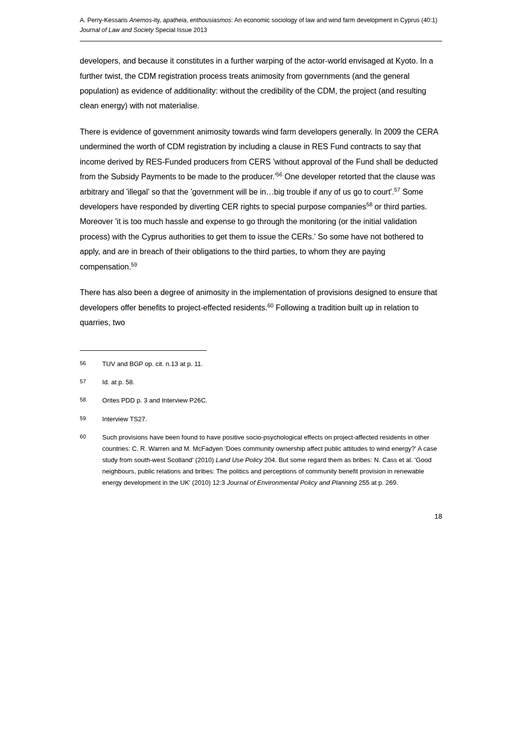A. Perry-Kessaris Anemos-ity, apatheia, enthousiasmos: An economic sociology of law and wind farm development in Cyprus (40:1) Journal of Law and Society Special Issue 2013
developers, and because it constitutes in a further warping of the actor-world envisaged at Kyoto. In a further twist, the CDM registration process treats animosity from governments (and the general population) as evidence of additionality: without the credibility of the CDM, the project (and resulting clean energy) with not materialise.
There is evidence of government animosity towards wind farm developers generally. In 2009 the CERA undermined the worth of CDM registration by including a clause in RES Fund contracts to say that income derived by RES-Funded producers from CERS 'without approval of the Fund shall be deducted from the Subsidy Payments to be made to the producer.'56 One developer retorted that the clause was arbitrary and 'illegal' so that the 'government will be in…big trouble if any of us go to court'.57 Some developers have responded by diverting CER rights to special purpose companies58 or third parties. Moreover 'it is too much hassle and expense to go through the monitoring (or the initial validation process) with the Cyprus authorities to get them to issue the CERs.' So some have not bothered to apply, and are in breach of their obligations to the third parties, to whom they are paying compensation.59
There has also been a degree of animosity in the implementation of provisions designed to ensure that developers offer benefits to project-effected residents.60 Following a tradition built up in relation to quarries, two
56 TUV and BGP op. cit. n.13 at p. 11.
57 Id. at p. 58.
58 Orites PDD p. 3 and Interview P26C.
59 Interview TS27.
60 Such provisions have been found to have positive socio-psychological effects on project-affected residents in other countries: C. R. Warren and M. McFadyen 'Does community ownership affect public attitudes to wind energy?' A case study from south-west Scotland' (2010) Land Use Policy 204. But some regard them as bribes: N. Cass et al. 'Good neighbours, public relations and bribes: The politics and perceptions of community benefit provision in renewable energy development in the UK' (2010) 12:3 Journal of Environmental Policy and Planning 255 at p. 269.
18